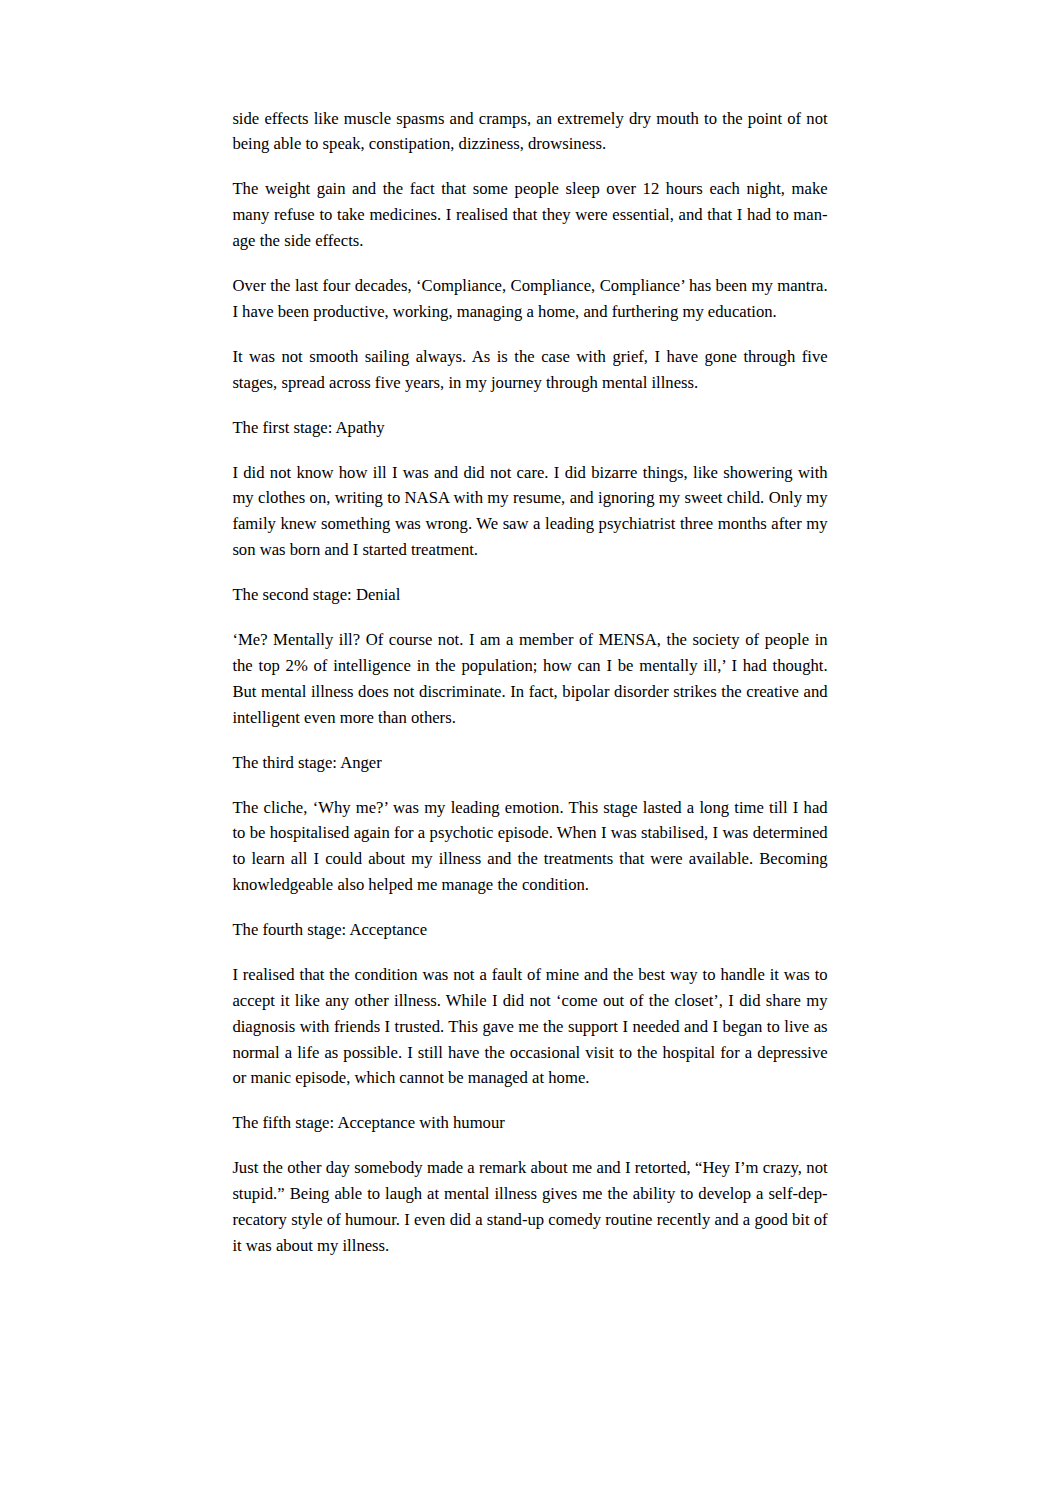side effects like muscle spasms and cramps, an extremely dry mouth to the point of not being able to speak, constipation, dizziness, drowsiness.
The weight gain and the fact that some people sleep over 12 hours each night, make many refuse to take medicines. I realised that they were essential, and that I had to manage the side effects.
Over the last four decades, ‘Compliance, Compliance, Compliance’ has been my mantra. I have been productive, working, managing a home, and furthering my education.
It was not smooth sailing always. As is the case with grief, I have gone through five stages, spread across five years, in my journey through mental illness.
The first stage: Apathy
I did not know how ill I was and did not care. I did bizarre things, like showering with my clothes on, writing to NASA with my resume, and ignoring my sweet child. Only my family knew something was wrong. We saw a leading psychiatrist three months after my son was born and I started treatment.
The second stage: Denial
‘Me? Mentally ill? Of course not. I am a member of MENSA, the society of people in the top 2% of intelligence in the population; how can I be mentally ill,’ I had thought. But mental illness does not discriminate. In fact, bipolar disorder strikes the creative and intelligent even more than others.
The third stage: Anger
The cliche, ‘Why me?’ was my leading emotion. This stage lasted a long time till I had to be hospitalised again for a psychotic episode. When I was stabilised, I was determined to learn all I could about my illness and the treatments that were available. Becoming knowledgeable also helped me manage the condition.
The fourth stage: Acceptance
I realised that the condition was not a fault of mine and the best way to handle it was to accept it like any other illness. While I did not ‘come out of the closet’, I did share my diagnosis with friends I trusted. This gave me the support I needed and I began to live as normal a life as possible. I still have the occasional visit to the hospital for a depressive or manic episode, which cannot be managed at home.
The fifth stage: Acceptance with humour
Just the other day somebody made a remark about me and I retorted, “Hey I’m crazy, not stupid.” Being able to laugh at mental illness gives me the ability to develop a self-deprecatory style of humour. I even did a stand-up comedy routine recently and a good bit of it was about my illness.